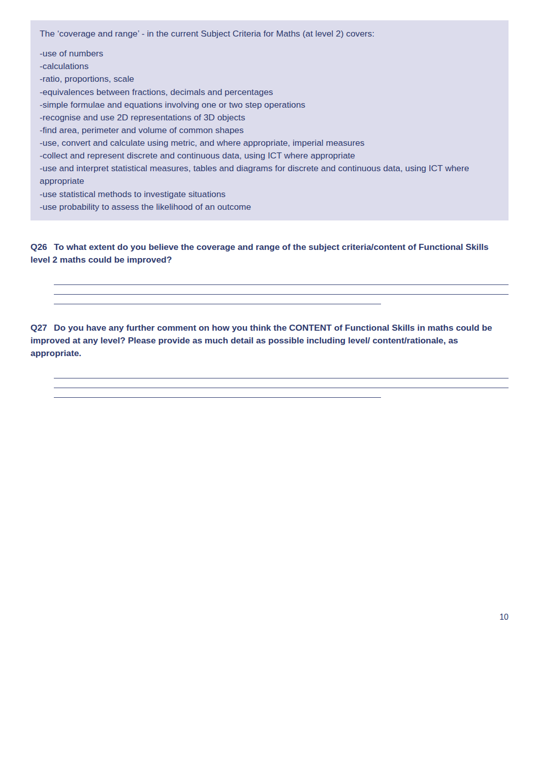The ‘coverage and range’ - in the current Subject Criteria for Maths (at level 2) covers:
-use of numbers
-calculations
-ratio, proportions, scale
-equivalences between fractions, decimals and percentages
-simple formulae and equations involving one or two step operations
-recognise and use 2D representations of 3D objects
-find area, perimeter and volume of common shapes
-use, convert and calculate using metric, and where appropriate, imperial measures
-collect and represent discrete and continuous data, using ICT where appropriate
-use and interpret statistical measures, tables and diagrams for discrete and continuous data, using ICT where appropriate
-use statistical methods to investigate situations
-use probability to assess the likelihood of an outcome
Q26 To what extent do you believe the coverage and range of the subject criteria/content of Functional Skills level 2 maths could be improved?
Q27 Do you have any further comment on how you think the CONTENT of Functional Skills in maths could be improved at any level? Please provide as much detail as possible including level/ content/rationale, as appropriate.
10